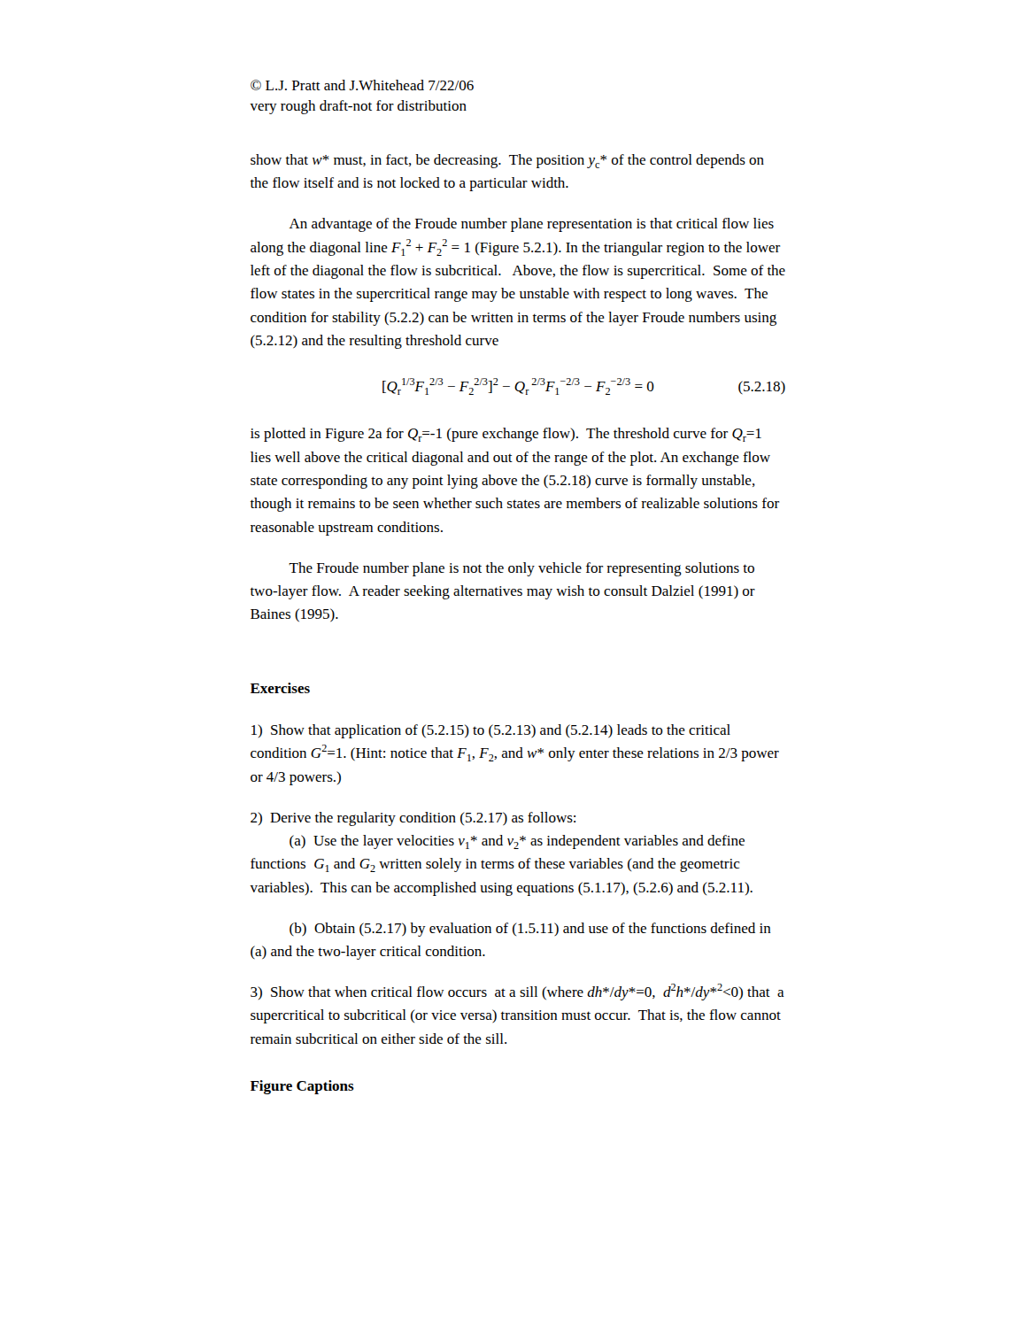© L.J. Pratt and J.Whitehead 7/22/06
very rough draft-not for distribution
show that w* must, in fact, be decreasing. The position yc* of the control depends on the flow itself and is not locked to a particular width.
An advantage of the Froude number plane representation is that critical flow lies along the diagonal line F12 + F22 = 1 (Figure 5.2.1). In the triangular region to the lower left of the diagonal the flow is subcritical. Above, the flow is supercritical. Some of the flow states in the supercritical range may be unstable with respect to long waves. The condition for stability (5.2.2) can be written in terms of the layer Froude numbers using (5.2.12) and the resulting threshold curve
[Qr1/3F12/3 − F22/3]2 − Qr 2/3F1−2/3 − F2−2/3 = 0 (5.2.18)
is plotted in Figure 2a for Qr=-1 (pure exchange flow). The threshold curve for Qr=1 lies well above the critical diagonal and out of the range of the plot. An exchange flow state corresponding to any point lying above the (5.2.18) curve is formally unstable, though it remains to be seen whether such states are members of realizable solutions for reasonable upstream conditions.
The Froude number plane is not the only vehicle for representing solutions to two-layer flow. A reader seeking alternatives may wish to consult Dalziel (1991) or Baines (1995).
Exercises
1) Show that application of (5.2.15) to (5.2.13) and (5.2.14) leads to the critical condition G2=1. (Hint: notice that F1, F2, and w* only enter these relations in 2/3 power or 4/3 powers.)
2) Derive the regularity condition (5.2.17) as follows:
(a) Use the layer velocities v1* and v2* as independent variables and define functions G1 and G2 written solely in terms of these variables (and the geometric variables). This can be accomplished using equations (5.1.17), (5.2.6) and (5.2.11).
(b) Obtain (5.2.17) by evaluation of (1.5.11) and use of the functions defined in (a) and the two-layer critical condition.
3) Show that when critical flow occurs at a sill (where dh*/dy*=0, d2h*/dy*2<0) that a supercritical to subcritical (or vice versa) transition must occur. That is, the flow cannot remain subcritical on either side of the sill.
Figure Captions